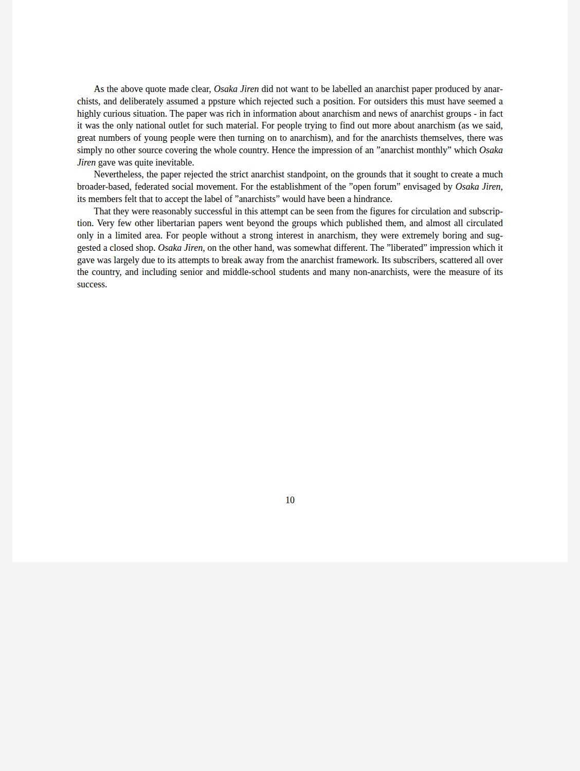As the above quote made clear, Osaka Jiren did not want to be labelled an anarchist paper produced by anarchists, and deliberately assumed a ppsture which rejected such a position. For outsiders this must have seemed a highly curious situation. The paper was rich in information about anarchism and news of anarchist groups - in fact it was the only national outlet for such material. For people trying to find out more about anarchism (as we said, great numbers of young people were then turning on to anarchism), and for the anarchists themselves, there was simply no other source covering the whole country. Hence the impression of an ”anarchist monthly” which Osaka Jiren gave was quite inevitable.
Nevertheless, the paper rejected the strict anarchist standpoint, on the grounds that it sought to create a much broader-based, federated social movement. For the establishment of the ”open forum” envisaged by Osaka Jiren, its members felt that to accept the label of ”anarchists” would have been a hindrance.
That they were reasonably successful in this attempt can be seen from the figures for circulation and subscription. Very few other libertarian papers went beyond the groups which published them, and almost all circulated only in a limited area. For people without a strong interest in anarchism, they were extremely boring and suggested a closed shop. Osaka Jiren, on the other hand, was somewhat different. The ”liberated” impression which it gave was largely due to its attempts to break away from the anarchist framework. Its subscribers, scattered all over the country, and including senior and middle-school students and many non-anarchists, were the measure of its success.
10